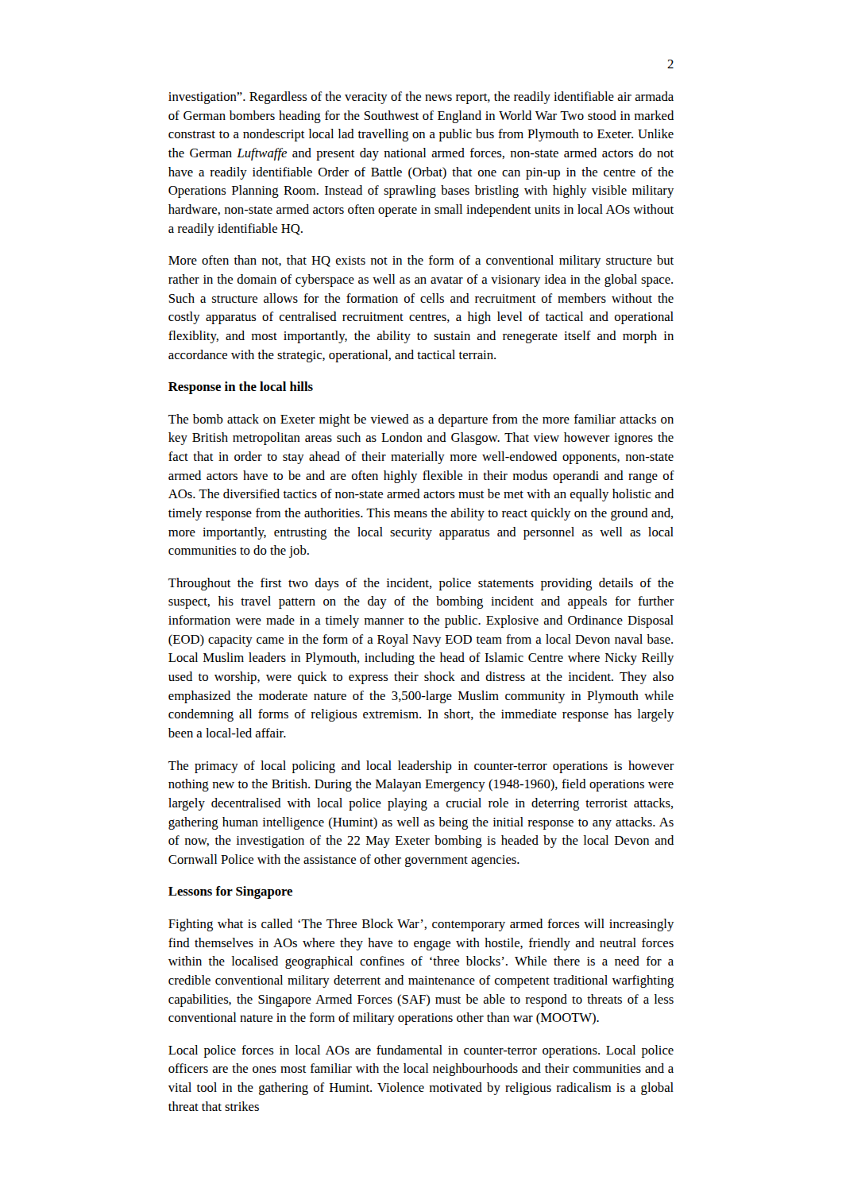2
investigation”. Regardless of the veracity of the news report, the readily identifiable air armada of German bombers heading for the Southwest of England in World War Two stood in marked constrast to a nondescript local lad travelling on a public bus from Plymouth to Exeter. Unlike the German Luftwaffe and present day national armed forces, non-state armed actors do not have a readily identifiable Order of Battle (Orbat) that one can pin-up in the centre of the Operations Planning Room. Instead of sprawling bases bristling with highly visible military hardware, non-state armed actors often operate in small independent units in local AOs without a readily identifiable HQ.
More often than not, that HQ exists not in the form of a conventional military structure but rather in the domain of cyberspace as well as an avatar of a visionary idea in the global space. Such a structure allows for the formation of cells and recruitment of members without the costly apparatus of centralised recruitment centres, a high level of tactical and operational flexiblity, and most importantly, the ability to sustain and renegerate itself and morph in accordance with the strategic, operational, and tactical terrain.
Response in the local hills
The bomb attack on Exeter might be viewed as a departure from the more familiar attacks on key British metropolitan areas such as London and Glasgow. That view however ignores the fact that in order to stay ahead of their materially more well-endowed opponents, non-state armed actors have to be and are often highly flexible in their modus operandi and range of AOs. The diversified tactics of non-state armed actors must be met with an equally holistic and timely response from the authorities. This means the ability to react quickly on the ground and, more importantly, entrusting the local security apparatus and personnel as well as local communities to do the job.
Throughout the first two days of the incident, police statements providing details of the suspect, his travel pattern on the day of the bombing incident and appeals for further information were made in a timely manner to the public. Explosive and Ordinance Disposal (EOD) capacity came in the form of a Royal Navy EOD team from a local Devon naval base. Local Muslim leaders in Plymouth, including the head of Islamic Centre where Nicky Reilly used to worship, were quick to express their shock and distress at the incident. They also emphasized the moderate nature of the 3,500-large Muslim community in Plymouth while condemning all forms of religious extremism. In short, the immediate response has largely been a local-led affair.
The primacy of local policing and local leadership in counter-terror operations is however nothing new to the British. During the Malayan Emergency (1948-1960), field operations were largely decentralised with local police playing a crucial role in deterring terrorist attacks, gathering human intelligence (Humint) as well as being the initial response to any attacks. As of now, the investigation of the 22 May Exeter bombing is headed by the local Devon and Cornwall Police with the assistance of other government agencies.
Lessons for Singapore
Fighting what is called ‘The Three Block War’, contemporary armed forces will increasingly find themselves in AOs where they have to engage with hostile, friendly and neutral forces within the localised geographical confines of ‘three blocks’. While there is a need for a credible conventional military deterrent and maintenance of competent traditional warfighting capabilities, the Singapore Armed Forces (SAF) must be able to respond to threats of a less conventional nature in the form of military operations other than war (MOOTW).
Local police forces in local AOs are fundamental in counter-terror operations. Local police officers are the ones most familiar with the local neighbourhoods and their communities and a vital tool in the gathering of Humint. Violence motivated by religious radicalism is a global threat that strikes